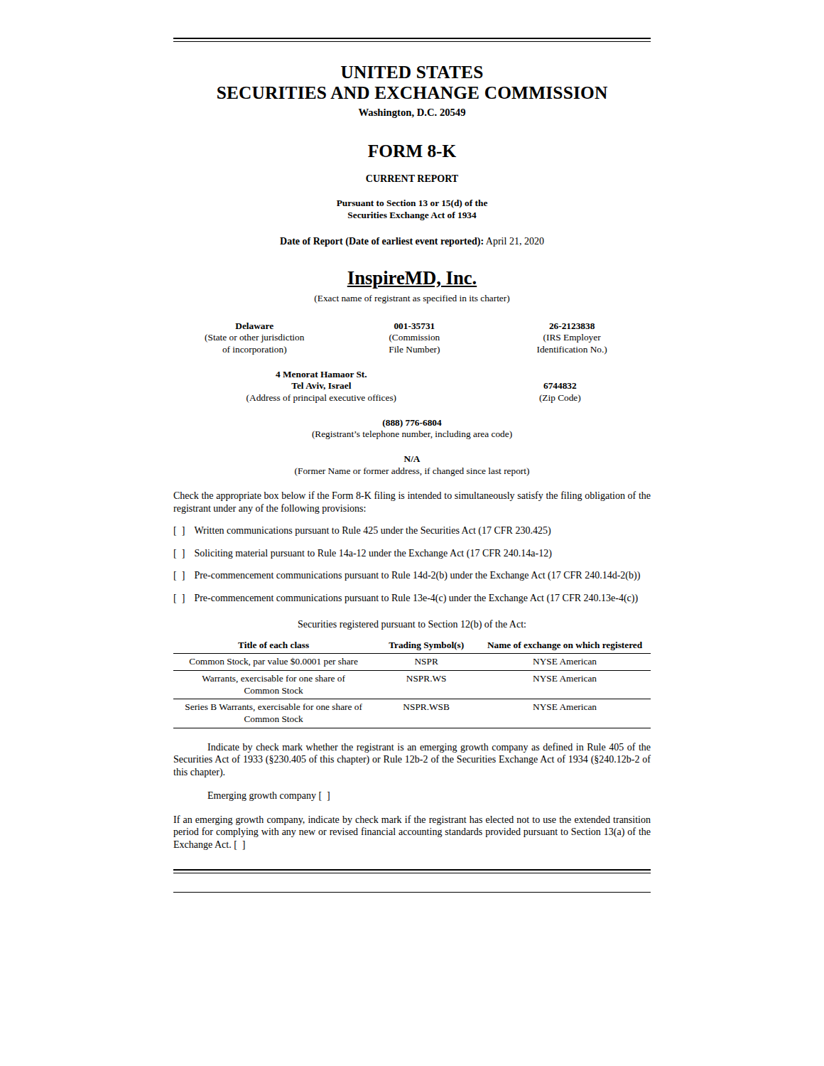UNITED STATES
SECURITIES AND EXCHANGE COMMISSION
Washington, D.C. 20549
FORM 8-K
CURRENT REPORT
Pursuant to Section 13 or 15(d) of the
Securities Exchange Act of 1934
Date of Report (Date of earliest event reported): April 21, 2020
InspireMD, Inc.
(Exact name of registrant as specified in its charter)
| Delaware | 001-35731 | 26-2123838 |
| (State or other jurisdiction | (Commission | (IRS Employer |
| of incorporation) | File Number) | Identification No.) |
| 4 Menorat Hamaor St. | |
| Tel Aviv, Israel | 6744832 |
| (Address of principal executive offices) | (Zip Code) |
(888) 776-6804
(Registrant’s telephone number, including area code)
N/A
(Former Name or former address, if changed since last report)
Check the appropriate box below if the Form 8-K filing is intended to simultaneously satisfy the filing obligation of the registrant under any of the following provisions:
[ ] Written communications pursuant to Rule 425 under the Securities Act (17 CFR 230.425)
[ ] Soliciting material pursuant to Rule 14a-12 under the Exchange Act (17 CFR 240.14a-12)
[ ] Pre-commencement communications pursuant to Rule 14d-2(b) under the Exchange Act (17 CFR 240.14d-2(b))
[ ] Pre-commencement communications pursuant to Rule 13e-4(c) under the Exchange Act (17 CFR 240.13e-4(c))
Securities registered pursuant to Section 12(b) of the Act:
| Title of each class | Trading Symbol(s) | Name of exchange on which registered |
| --- | --- | --- |
| Common Stock, par value $0.0001 per share | NSPR | NYSE American |
| Warrants, exercisable for one share of Common Stock | NSPR.WS | NYSE American |
| Series B Warrants, exercisable for one share of Common Stock | NSPR.WSB | NYSE American |
Indicate by check mark whether the registrant is an emerging growth company as defined in Rule 405 of the Securities Act of 1933 (§230.405 of this chapter) or Rule 12b-2 of the Securities Exchange Act of 1934 (§240.12b-2 of this chapter).
Emerging growth company [ ]
If an emerging growth company, indicate by check mark if the registrant has elected not to use the extended transition period for complying with any new or revised financial accounting standards provided pursuant to Section 13(a) of the Exchange Act. [ ]